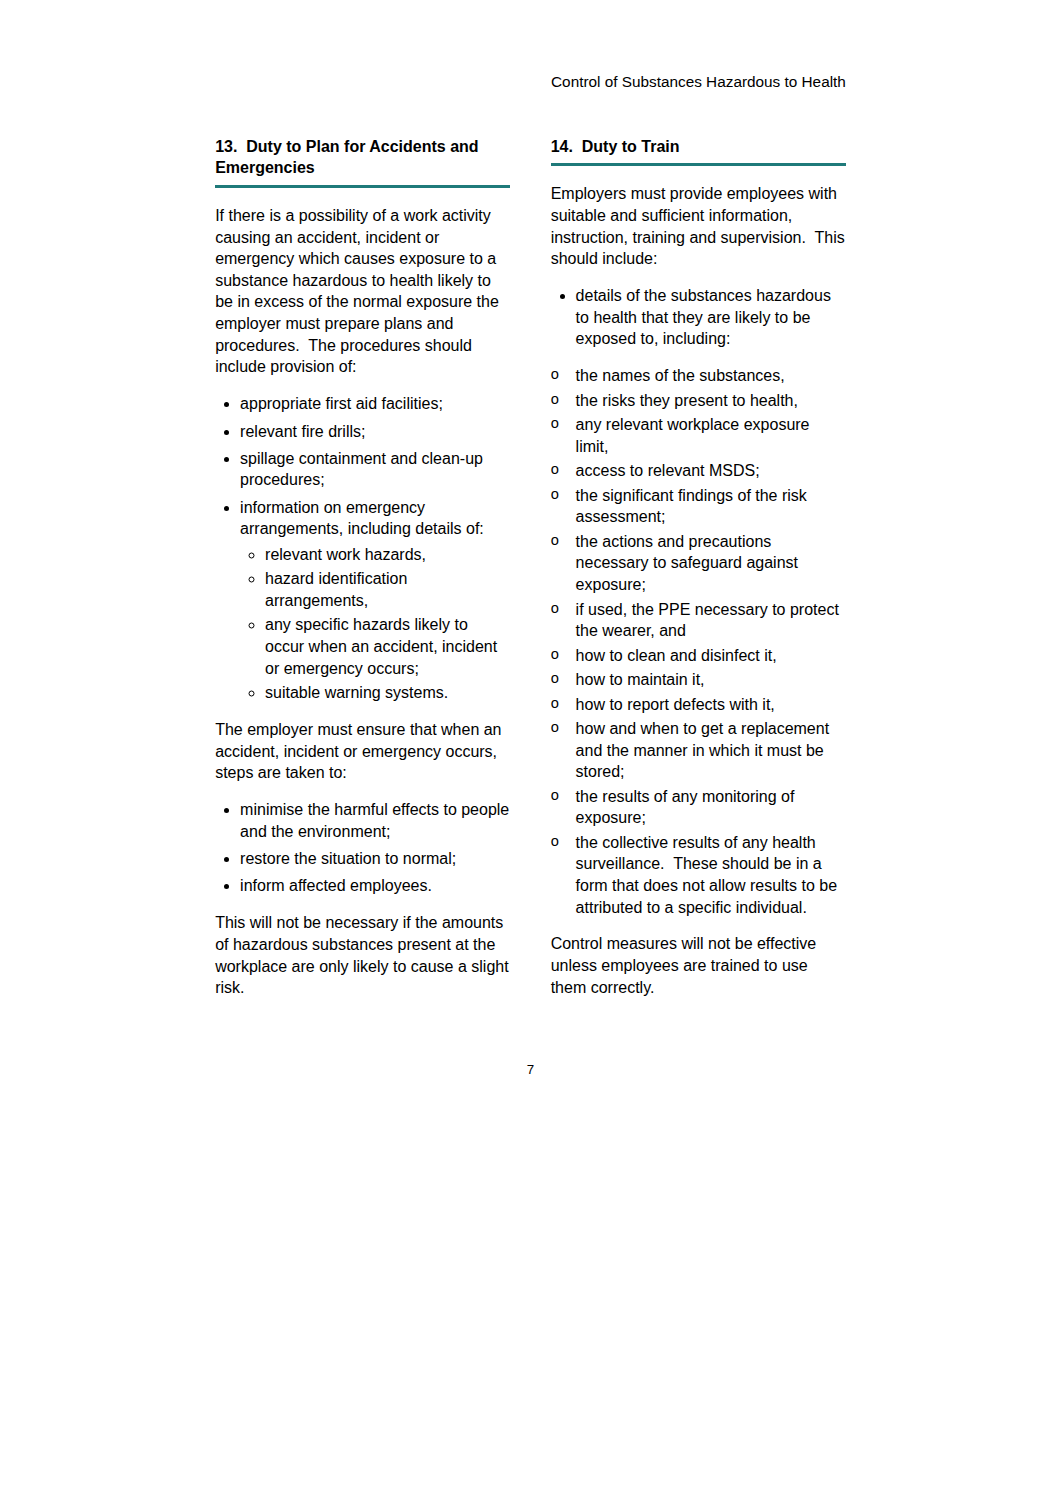Control of Substances Hazardous to Health
13. Duty to Plan for Accidents and Emergencies
If there is a possibility of a work activity causing an accident, incident or emergency which causes exposure to a substance hazardous to health likely to be in excess of the normal exposure the employer must prepare plans and procedures. The procedures should include provision of:
appropriate first aid facilities;
relevant fire drills;
spillage containment and clean-up procedures;
information on emergency arrangements, including details of:
relevant work hazards,
hazard identification arrangements,
any specific hazards likely to occur when an accident, incident or emergency occurs;
suitable warning systems.
The employer must ensure that when an accident, incident or emergency occurs, steps are taken to:
minimise the harmful effects to people and the environment;
restore the situation to normal;
inform affected employees.
This will not be necessary if the amounts of hazardous substances present at the workplace are only likely to cause a slight risk.
14. Duty to Train
Employers must provide employees with suitable and sufficient information, instruction, training and supervision. This should include:
details of the substances hazardous to health that they are likely to be exposed to, including:
the names of the substances,
the risks they present to health,
any relevant workplace exposure limit,
access to relevant MSDS;
the significant findings of the risk assessment;
the actions and precautions necessary to safeguard against exposure;
if used, the PPE necessary to protect the wearer, and
how to clean and disinfect it,
how to maintain it,
how to report defects with it,
how and when to get a replacement and the manner in which it must be stored;
the results of any monitoring of exposure;
the collective results of any health surveillance. These should be in a form that does not allow results to be attributed to a specific individual.
Control measures will not be effective unless employees are trained to use them correctly.
7